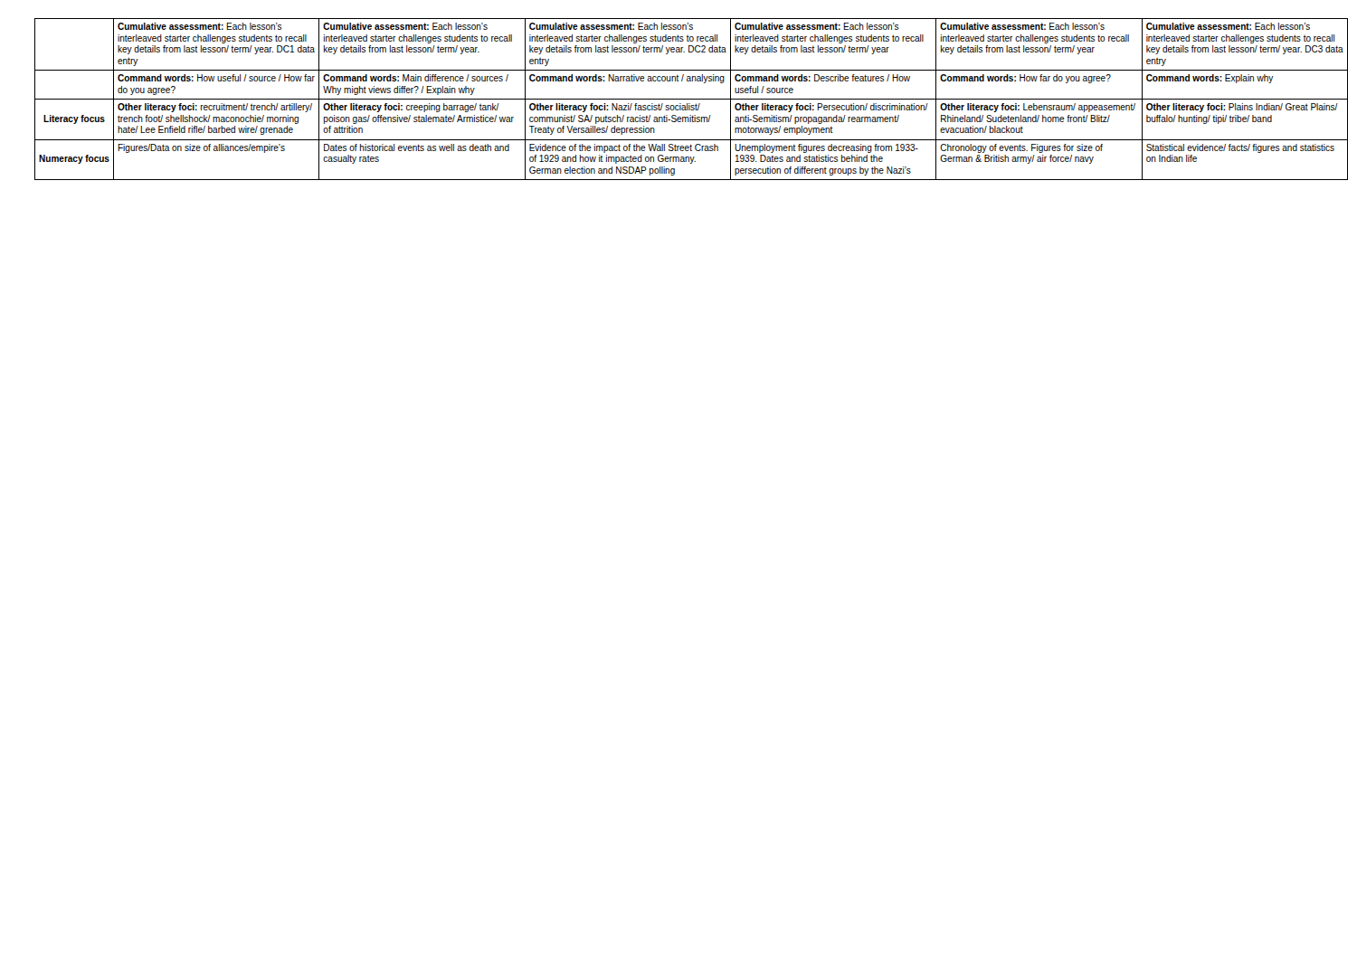| | | | Cumulative assessment: Each lesson’s interleaved starter challenges students to recall key details from last lesson/ term/ year. DC1 data entry | Cumulative assessment: Each lesson’s interleaved starter challenges students to recall key details from last lesson/ term/ year. | Cumulative assessment: Each lesson’s interleaved starter challenges students to recall key details from last lesson/ term/ year. DC2 data entry | Cumulative assessment: Each lesson’s interleaved starter challenges students to recall key details from last lesson/ term/ year | Cumulative assessment: Each lesson’s interleaved starter challenges students to recall key details from last lesson/ term/ year | Cumulative assessment: Each lesson’s interleaved starter challenges students to recall key details from last lesson/ term/ year. DC3 data entry |
| | | | Command words: How useful / source / How far do you agree? | Command words: Main difference / sources / Why might views differ? / Explain why | Command words: Narrative account / analysing | Command words: Describe features / How useful / source | Command words: How far do you agree? | Command words: Explain why |
| | | Literacy focus | Other literacy foci: recruitment/ trench/ artillery/ trench foot/ shellshock/ maconochie/ morning hate/ Lee Enfield rifle/ barbed wire/ grenade | Other literacy foci: creeping barrage/ tank/ poison gas/ offensive/ stalemate/ Armistice/ war of attrition | Other literacy foci: Nazi/ fascist/ socialist/ communist/ SA/ putsch/ racist/ anti-Semitism/ Treaty of Versailles/ depression | Other literacy foci: Persecution/ discrimination/ anti-Semitism/ propaganda/ rearmament/ motorways/ employment | Other literacy foci: Lebensraum/ appeasement/ Rhineland/ Sudetenland/ home front/ Blitz/ evacuation/ blackout | Other literacy foci: Plains Indian/ Great Plains/ buffalo/ hunting/ tipi/ tribe/ band |
| | | Numeracy focus | Figures/Data on size of alliances/empire’s | Dates of historical events as well as death and casualty rates | Evidence of the impact of the Wall Street Crash of 1929 and how it impacted on Germany. German election and NSDAP polling | Unemployment figures decreasing from 1933-1939. Dates and statistics behind the persecution of different groups by the Nazi’s | Chronology of events. Figures for size of German & British army/ air force/ navy | Statistical evidence/ facts/ figures and statistics on Indian life |